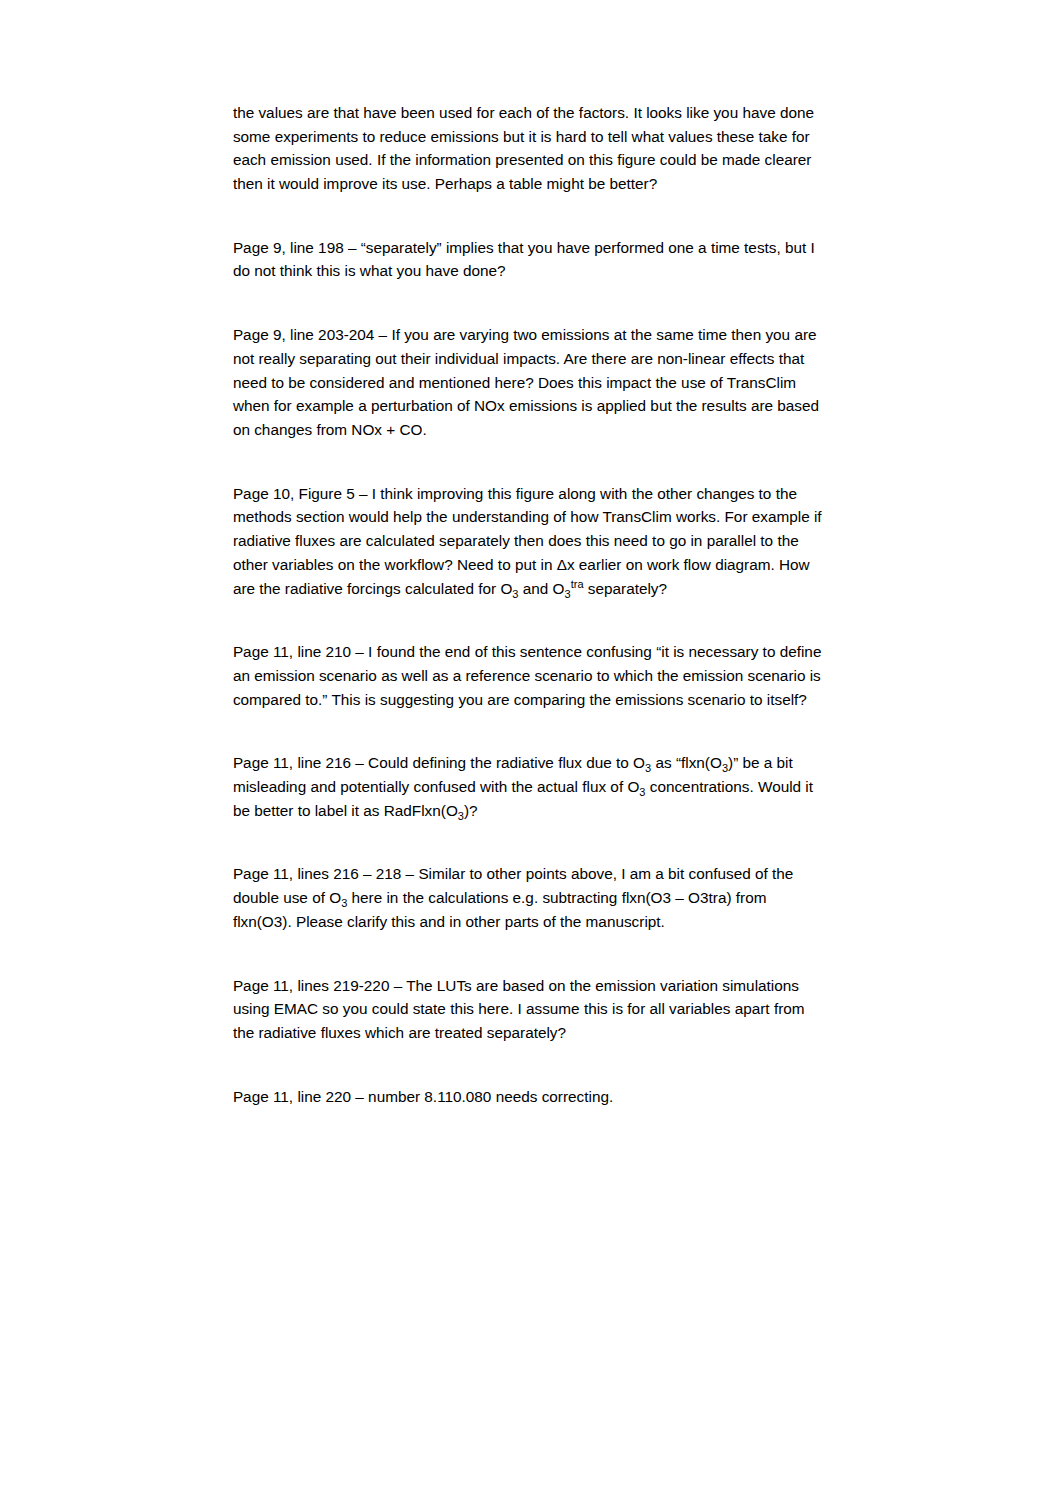the values are that have been used for each of the factors. It looks like you have done some experiments to reduce emissions but it is hard to tell what values these take for each emission used. If the information presented on this figure could be made clearer then it would improve its use. Perhaps a table might be better?
Page 9, line 198 – “separately” implies that you have performed one a time tests, but I do not think this is what you have done?
Page 9, line 203-204 – If you are varying two emissions at the same time then you are not really separating out their individual impacts. Are there are non-linear effects that need to be considered and mentioned here? Does this impact the use of TransClim when for example a perturbation of NOx emissions is applied but the results are based on changes from NOx + CO.
Page 10, Figure 5 – I think improving this figure along with the other changes to the methods section would help the understanding of how TransClim works. For example if radiative fluxes are calculated separately then does this need to go in parallel to the other variables on the workflow? Need to put in Δx earlier on work flow diagram. How are the radiative forcings calculated for O3 and O3tra separately?
Page 11, line 210 – I found the end of this sentence confusing “it is necessary to define an emission scenario as well as a reference scenario to which the emission scenario is compared to.” This is suggesting you are comparing the emissions scenario to itself?
Page 11, line 216 – Could defining the radiative flux due to O3 as “flxn(O3)” be a bit misleading and potentially confused with the actual flux of O3 concentrations. Would it be better to label it as RadFlxn(O3)?
Page 11, lines 216 – 218 – Similar to other points above, I am a bit confused of the double use of O3 here in the calculations e.g. subtracting flxn(O3 – O3tra) from flxn(O3). Please clarify this and in other parts of the manuscript.
Page 11, lines 219-220 – The LUTs are based on the emission variation simulations using EMAC so you could state this here. I assume this is for all variables apart from the radiative fluxes which are treated separately?
Page 11, line 220 – number 8.110.080 needs correcting.